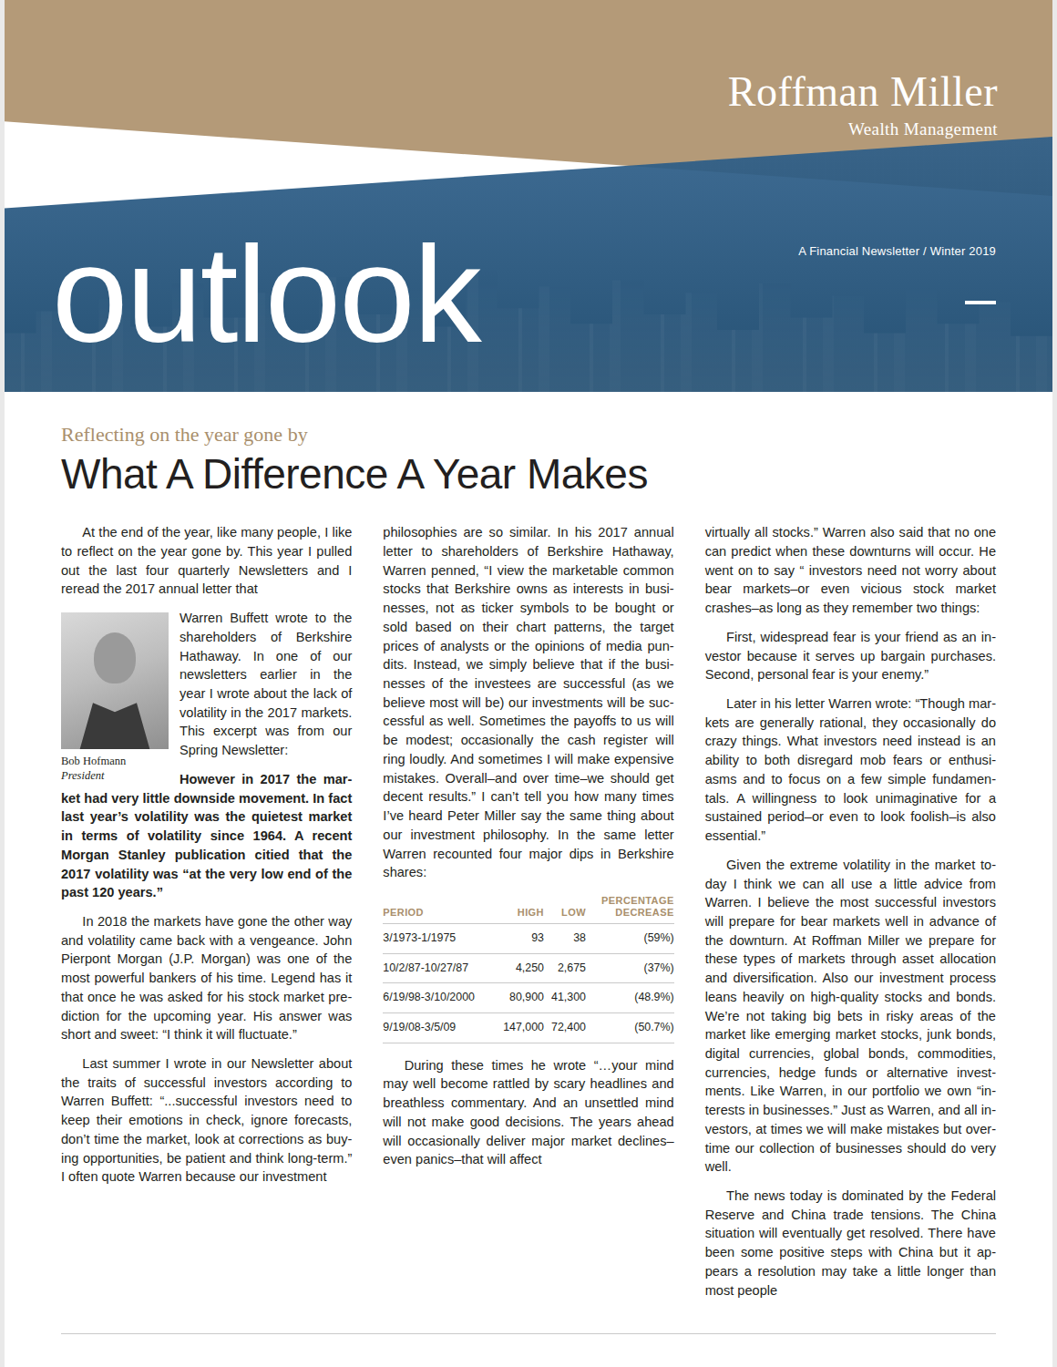Roffman Miller
Wealth Management
A Financial Newsletter / Winter 2019
outlook
Reflecting on the year gone by
What A Difference A Year Makes
At the end of the year, like many people, I like to reflect on the year gone by. This year I pulled out the last four quarterly Newsletters and I reread the 2017 annual letter that
Bob HofmannPresident
Warren Buffett wrote to the shareholders of Berkshire Hathaway. In one of our newsletters earlier in the year I wrote about the lack of volatility in the 2017 markets. This excerpt was from our Spring Newsletter:
However in 2017 the market had very little downside movement. In fact last year’s volatility was the quietest market in terms of volatility since 1964. A recent Morgan Stanley publication citied that the 2017 volatility was “at the very low end of the past 120 years.”
In 2018 the markets have gone the other way and volatility came back with a vengeance. John Pierpont Morgan (J.P. Morgan) was one of the most powerful bankers of his time. Legend has it that once he was asked for his stock market prediction for the upcoming year. His answer was short and sweet: “I think it will fluctuate.”
Last summer I wrote in our Newsletter about the traits of successful investors according to Warren Buffett: “...successful investors need to keep their emotions in check, ignore forecasts, don’t time the market, look at corrections as buying opportunities, be patient and think long-term.” I often quote Warren because our investment
philosophies are so similar. In his 2017 annual letter to shareholders of Berkshire Hathaway, Warren penned, “I view the marketable common stocks that Berkshire owns as interests in businesses, not as ticker symbols to be bought or sold based on their chart patterns, the target prices of analysts or the opinions of media pundits. Instead, we simply believe that if the businesses of the investees are successful (as we believe most will be) our investments will be successful as well. Sometimes the payoffs to us will be modest; occasionally the cash register will ring loudly. And sometimes I will make expensive mistakes. Overall–and over time–we should get decent results.” I can’t tell you how many times I’ve heard Peter Miller say the same thing about our investment philosophy. In the same letter Warren recounted four major dips in Berkshire shares:
| Period | High | Low | Percentage Decrease |
| --- | --- | --- | --- |
| 3/1973-1/1975 | 93 | 38 | (59%) |
| 10/2/87-10/27/87 | 4,250 | 2,675 | (37%) |
| 6/19/98-3/10/2000 | 80,900 | 41,300 | (48.9%) |
| 9/19/08-3/5/09 | 147,000 | 72,400 | (50.7%) |
During these times he wrote “…your mind may well become rattled by scary headlines and breathless commentary. And an unsettled mind will not make good decisions. The years ahead will occasionally deliver major market declines–even panics–that will affect
virtually all stocks.” Warren also said that no one can predict when these downturns will occur. He went on to say “ investors need not worry about bear markets–or even vicious stock market crashes–as long as they remember two things:
First, widespread fear is your friend as an investor because it serves up bargain purchases. Second, personal fear is your enemy.”
Later in his letter Warren wrote: “Though markets are generally rational, they occasionally do crazy things. What investors need instead is an ability to both disregard mob fears or enthusiasms and to focus on a few simple fundamentals. A willingness to look unimaginative for a sustained period–or even to look foolish–is also essential.”
Given the extreme volatility in the market today I think we can all use a little advice from Warren. I believe the most successful investors will prepare for bear markets well in advance of the downturn. At Roffman Miller we prepare for these types of markets through asset allocation and diversification. Also our investment process leans heavily on high-quality stocks and bonds. We’re not taking big bets in risky areas of the market like emerging market stocks, junk bonds, digital currencies, global bonds, commodities, currencies, hedge funds or alternative investments. Like Warren, in our portfolio we own “interests in businesses.” Just as Warren, and all investors, at times we will make mistakes but overtime our collection of businesses should do very well.
The news today is dominated by the Federal Reserve and China trade tensions. The China situation will eventually get resolved. There have been some positive steps with China but it appears a resolution may take a little longer than most people